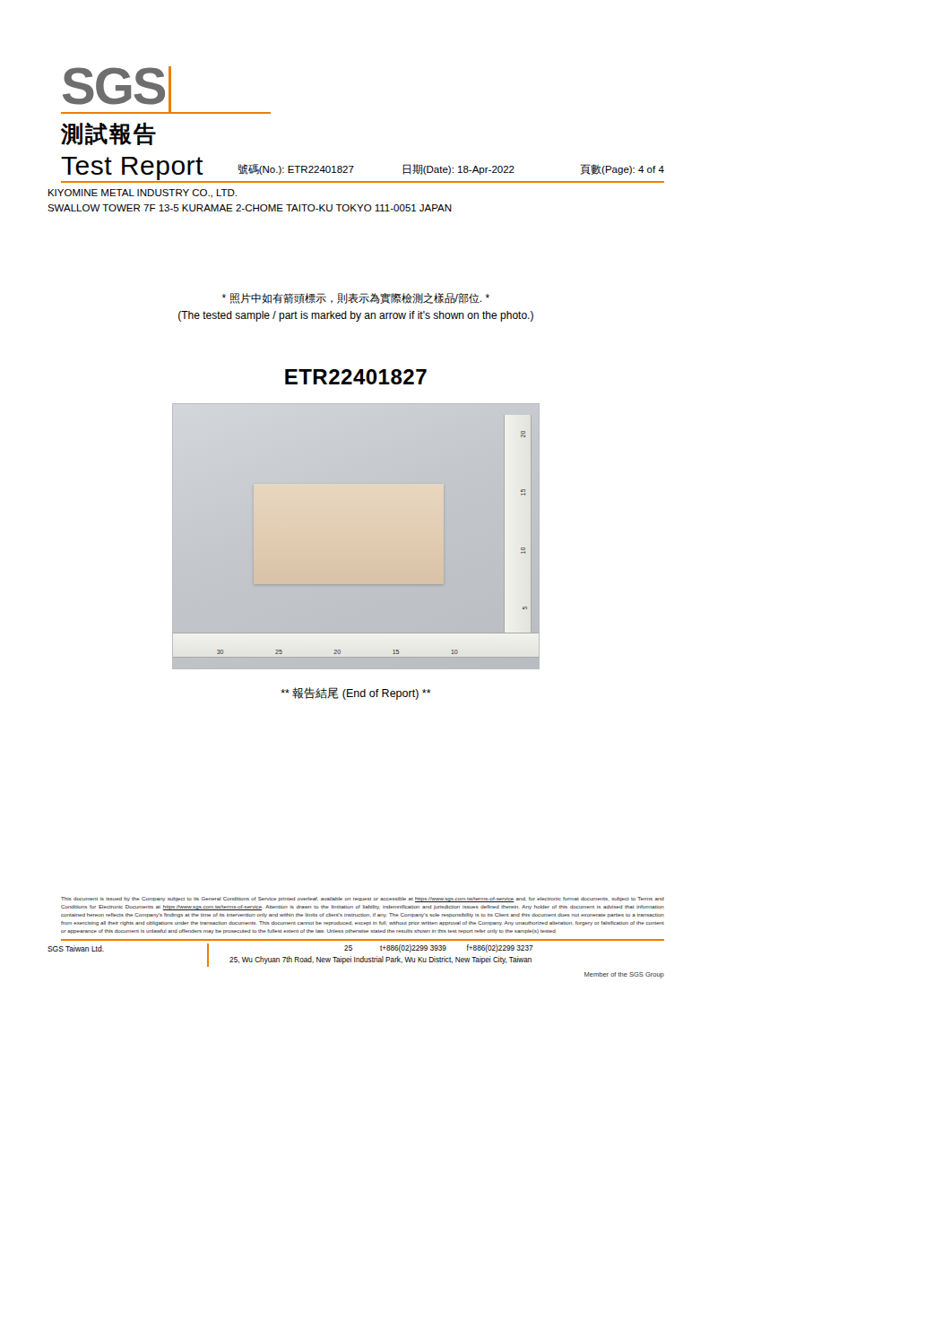SGS
測試報告
Test Report
號碼(No.): ETR22401827 日期(Date): 18-Apr-2022 頁數(Page): 4 of 4
KIYOMINE METAL INDUSTRY CO., LTD.
SWALLOW TOWER 7F 13-5 KURAMAE 2-CHOME TAITO-KU TOKYO 111-0051 JAPAN
* 照片中如有箭頭標示，則表示為實際檢測之樣品/部位. *
(The tested sample / part is marked by an arrow if it's shown on the photo.)
ETR22401827
20
15
10
5
30
25
20
15
10
** 報告結尾 (End of Report) **
This document is issued by the Company subject to its General Conditions of Service printed overleaf, available on request or accessible at https://www.sgs.com.tw/terms-of-service and, for electronic format documents, subject to Terms and Conditions for Electronic Documents at https://www.sgs.com.tw/terms-of-service. Attention is drawn to the limitation of liability, indemnification and jurisdiction issues defined therein. Any holder of this document is advised that information contained hereon reflects the Company's findings at the time of its intervention only and within the limits of client's instruction, if any. The Company's sole responsibility is to its Client and this document does not exonerate parties to a transaction from exercising all their rights and obligations under the transaction documents. This document cannot be reproduced, except in full, without prior written approval of the Company. Any unauthorized alteration, forgery or falsification of the content or appearance of this document is unlawful and offenders may be prosecuted to the fullest extent of the law. Unless otherwise stated the results shown in this test report refer only to the sample(s) tested.
SGS Taiwan Ltd. 　　　　　　　　
　　　　　　　　　　　　　　　　25　 t+886(02)2299 3939 f+886(02)2299 3237
25, Wu Chyuan 7th Road, New Taipei Industrial Park, Wu Ku District, New Taipei City, Taiwan
Member of the SGS Group